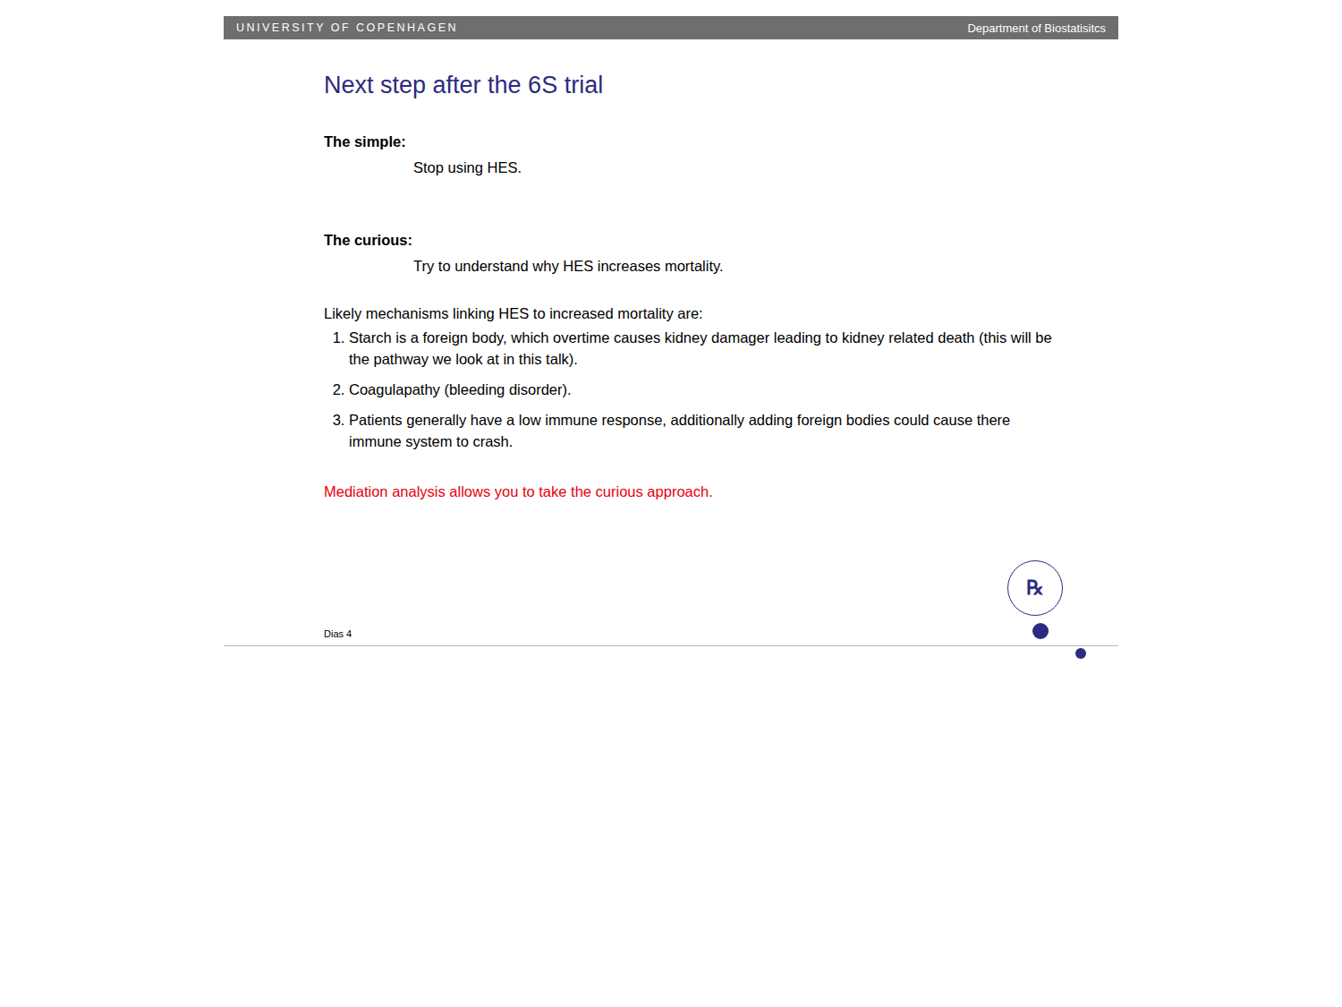University of Copenhagen Department of Biostatisitcs
Next step after the 6S trial
The simple:
Stop using HES.
The curious:
Try to understand why HES increases mortality.
Likely mechanisms linking HES to increased mortality are:
Starch is a foreign body, which overtime causes kidney damager leading to kidney related death (this will be the pathway we look at in this talk).
Coagulapathy (bleeding disorder).
Patients generally have a low immune response, additionally adding foreign bodies could cause there immune system to crash.
Mediation analysis allows you to take the curious approach.
Dias 4
℞